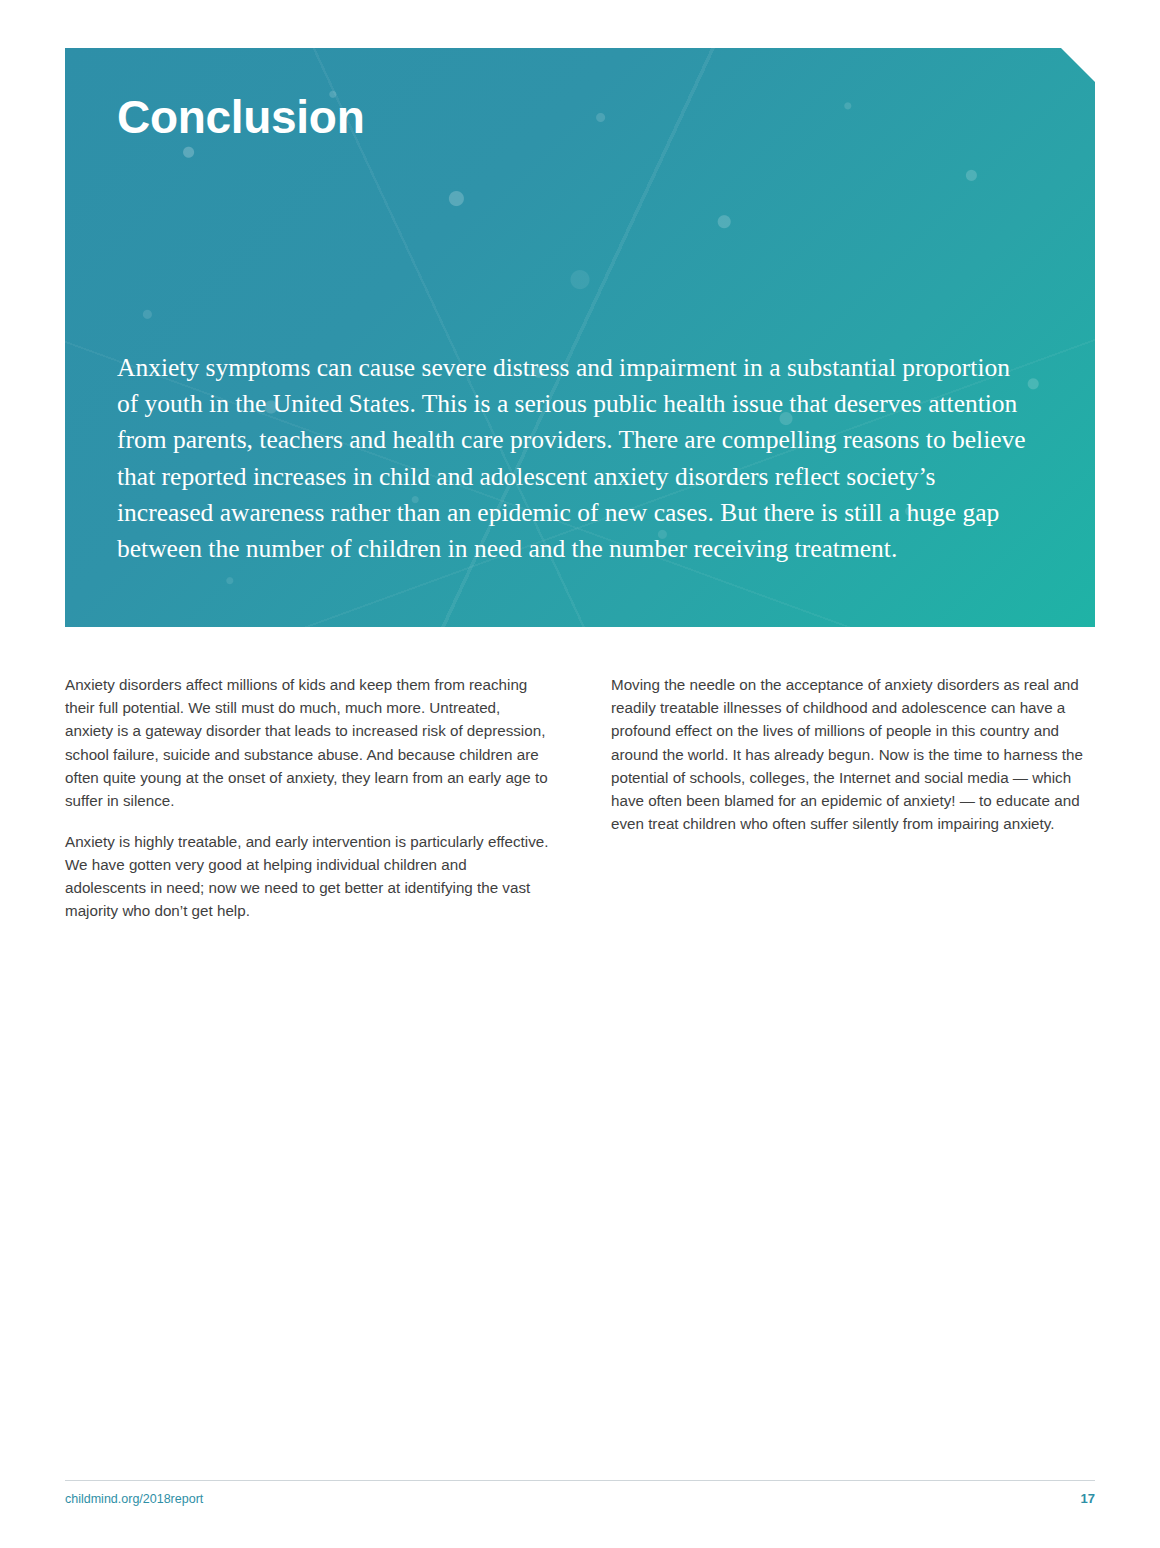Conclusion
Anxiety symptoms can cause severe distress and impairment in a substantial proportion of youth in the United States. This is a serious public health issue that deserves attention from parents, teachers and health care providers. There are compelling reasons to believe that reported increases in child and adolescent anxiety disorders reflect society’s increased awareness rather than an epidemic of new cases. But there is still a huge gap between the number of children in need and the number receiving treatment.
Anxiety disorders affect millions of kids and keep them from reaching their full potential. We still must do much, much more. Untreated, anxiety is a gateway disorder that leads to increased risk of depression, school failure, suicide and substance abuse. And because children are often quite young at the onset of anxiety, they learn from an early age to suffer in silence.
Anxiety is highly treatable, and early intervention is particularly effective. We have gotten very good at helping individual children and adolescents in need; now we need to get better at identifying the vast majority who don’t get help.
Moving the needle on the acceptance of anxiety disorders as real and readily treatable illnesses of childhood and adolescence can have a profound effect on the lives of millions of people in this country and around the world. It has already begun. Now is the time to harness the potential of schools, colleges, the Internet and social media — which have often been blamed for an epidemic of anxiety! — to educate and even treat children who often suffer silently from impairing anxiety.
childmind.org/2018report 17